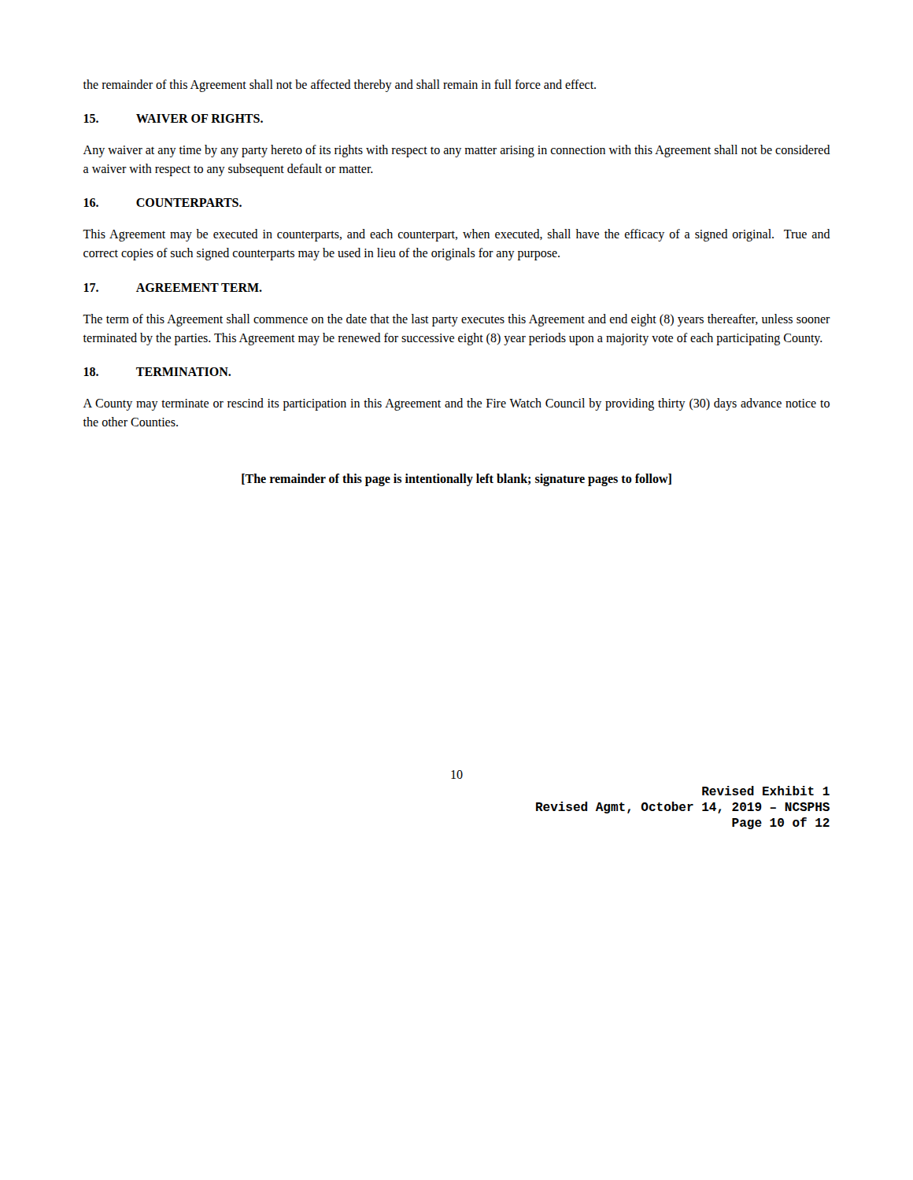the remainder of this Agreement shall not be affected thereby and shall remain in full force and effect.
15. WAIVER OF RIGHTS.
Any waiver at any time by any party hereto of its rights with respect to any matter arising in connection with this Agreement shall not be considered a waiver with respect to any subsequent default or matter.
16. COUNTERPARTS.
This Agreement may be executed in counterparts, and each counterpart, when executed, shall have the efficacy of a signed original. True and correct copies of such signed counterparts may be used in lieu of the originals for any purpose.
17. AGREEMENT TERM.
The term of this Agreement shall commence on the date that the last party executes this Agreement and end eight (8) years thereafter, unless sooner terminated by the parties. This Agreement may be renewed for successive eight (8) year periods upon a majority vote of each participating County.
18. TERMINATION.
A County may terminate or rescind its participation in this Agreement and the Fire Watch Council by providing thirty (30) days advance notice to the other Counties.
[The remainder of this page is intentionally left blank; signature pages to follow]
10
Revised Exhibit 1
Revised Agmt, October 14, 2019 – NCSPHS
Page 10 of 12